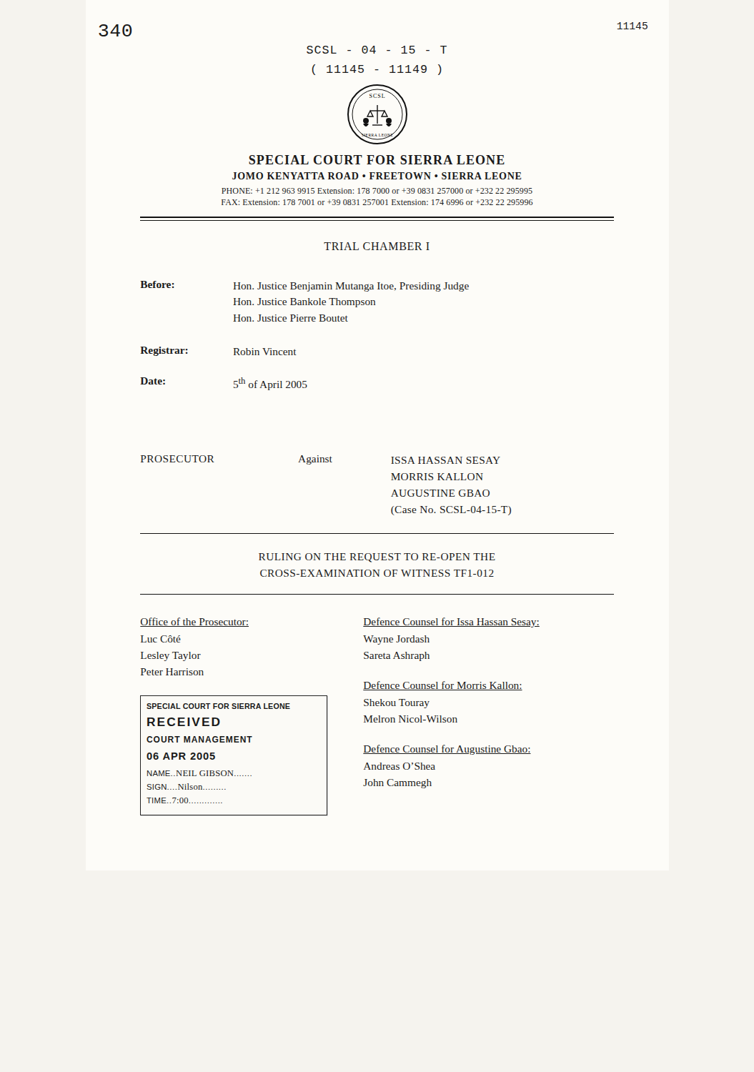340
11145
SCSL - 04 - 15 - T ( 11145 - 11149 )
SCSL SIERRA LEONE
SPECIAL COURT FOR SIERRA LEONE
JOMO KENYATTA ROAD • FREETOWN • SIERRA LEONE
PHONE: +1 212 963 9915 Extension: 178 7000 or +39 0831 257000 or +232 22 295995
FAX: Extension: 178 7001 or +39 0831 257001 Extension: 174 6996 or +232 22 295996
TRIAL CHAMBER I
| Before: | Hon. Justice Benjamin Mutanga Itoe, Presiding Judge Hon. Justice Bankole Thompson Hon. Justice Pierre Boutet |
| Registrar: | Robin Vincent |
| Date: | 5 th of April 2005 |
| PROSECUTOR | Against | ISSA HASSAN SESAY MORRIS KALLON AUGUSTINE GBAO (Case No. SCSL-04-15-T) |
RULING ON THE REQUEST TO RE-OPEN THE
CROSS-EXAMINATION OF WITNESS TF1-012
| Office of the Prosecutor: Luc Côté Lesley Taylor Peter Harrison SPECIAL COURT FOR SIERRA LEONE RECEIVED COURT MANAGEMENT 06 APR 2005 NAME .. NEIL GIBSON ....... SIGN .... Nilson ......... TIME .. 7:00 ............. | Defence Counsel for Issa Hassan Sesay: Wayne Jordash Sareta Ashraph Defence Counsel for Morris Kallon: Shekou Touray Melron Nicol-Wilson Defence Counsel for Augustine Gbao: Andreas O’Shea John Cammegh |